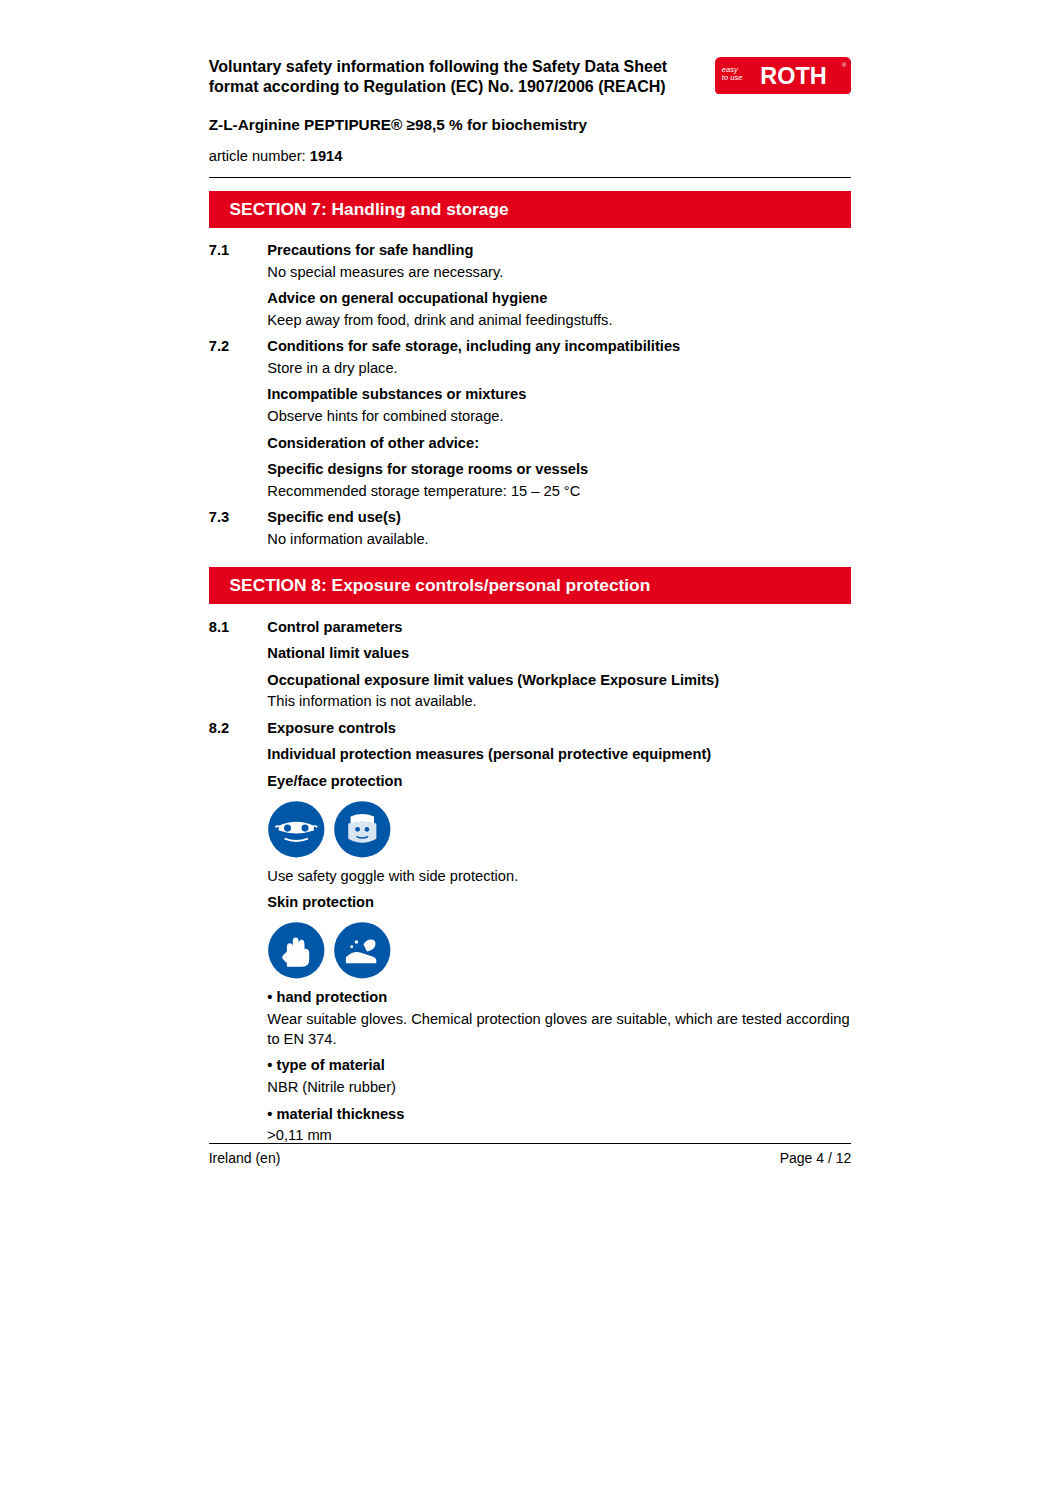Voluntary safety information following the Safety Data Sheet format according to Regulation (EC) No. 1907/2006 (REACH)
easy to use ROTH ®
Z-L-Arginine PEPTIPURE® ≥98,5 % for biochemistry
article number: 1914
SECTION 7: Handling and storage
7.1
Precautions for safe handling
No special measures are necessary.
Advice on general occupational hygiene
Keep away from food, drink and animal feedingstuffs.
7.2
Conditions for safe storage, including any incompatibilities
Store in a dry place.
Incompatible substances or mixtures
Observe hints for combined storage.
Consideration of other advice:
Specific designs for storage rooms or vessels
Recommended storage temperature: 15 – 25 °C
7.3
Specific end use(s)
No information available.
SECTION 8: Exposure controls/personal protection
8.1
Control parameters
National limit values
Occupational exposure limit values (Workplace Exposure Limits)
This information is not available.
8.2
Exposure controls
Individual protection measures (personal protective equipment)
Eye/face protection
Use safety goggle with side protection.
Skin protection
• hand protection
Wear suitable gloves. Chemical protection gloves are suitable, which are tested according to EN 374.
• type of material
NBR (Nitrile rubber)
• material thickness
>0,11 mm
Ireland (en) Page 4 / 12